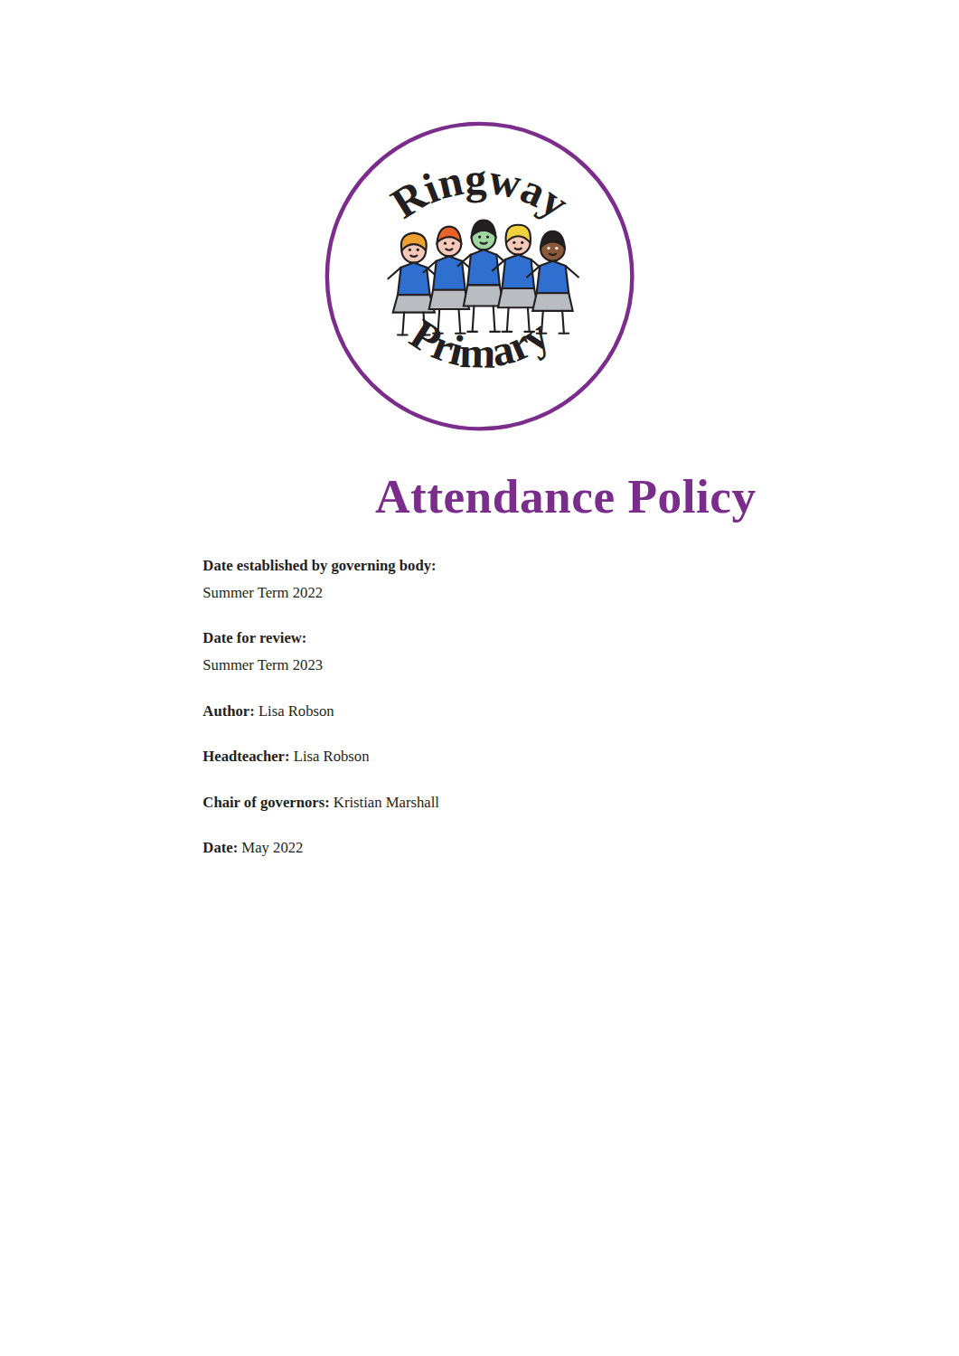Ringway Primary
Attendance Policy
Date established by governing body:
Summer Term 2022
Date for review:
Summer Term 2023
Author: Lisa Robson
Headteacher: Lisa Robson
Chair of governors: Kristian Marshall
Date: May 2022